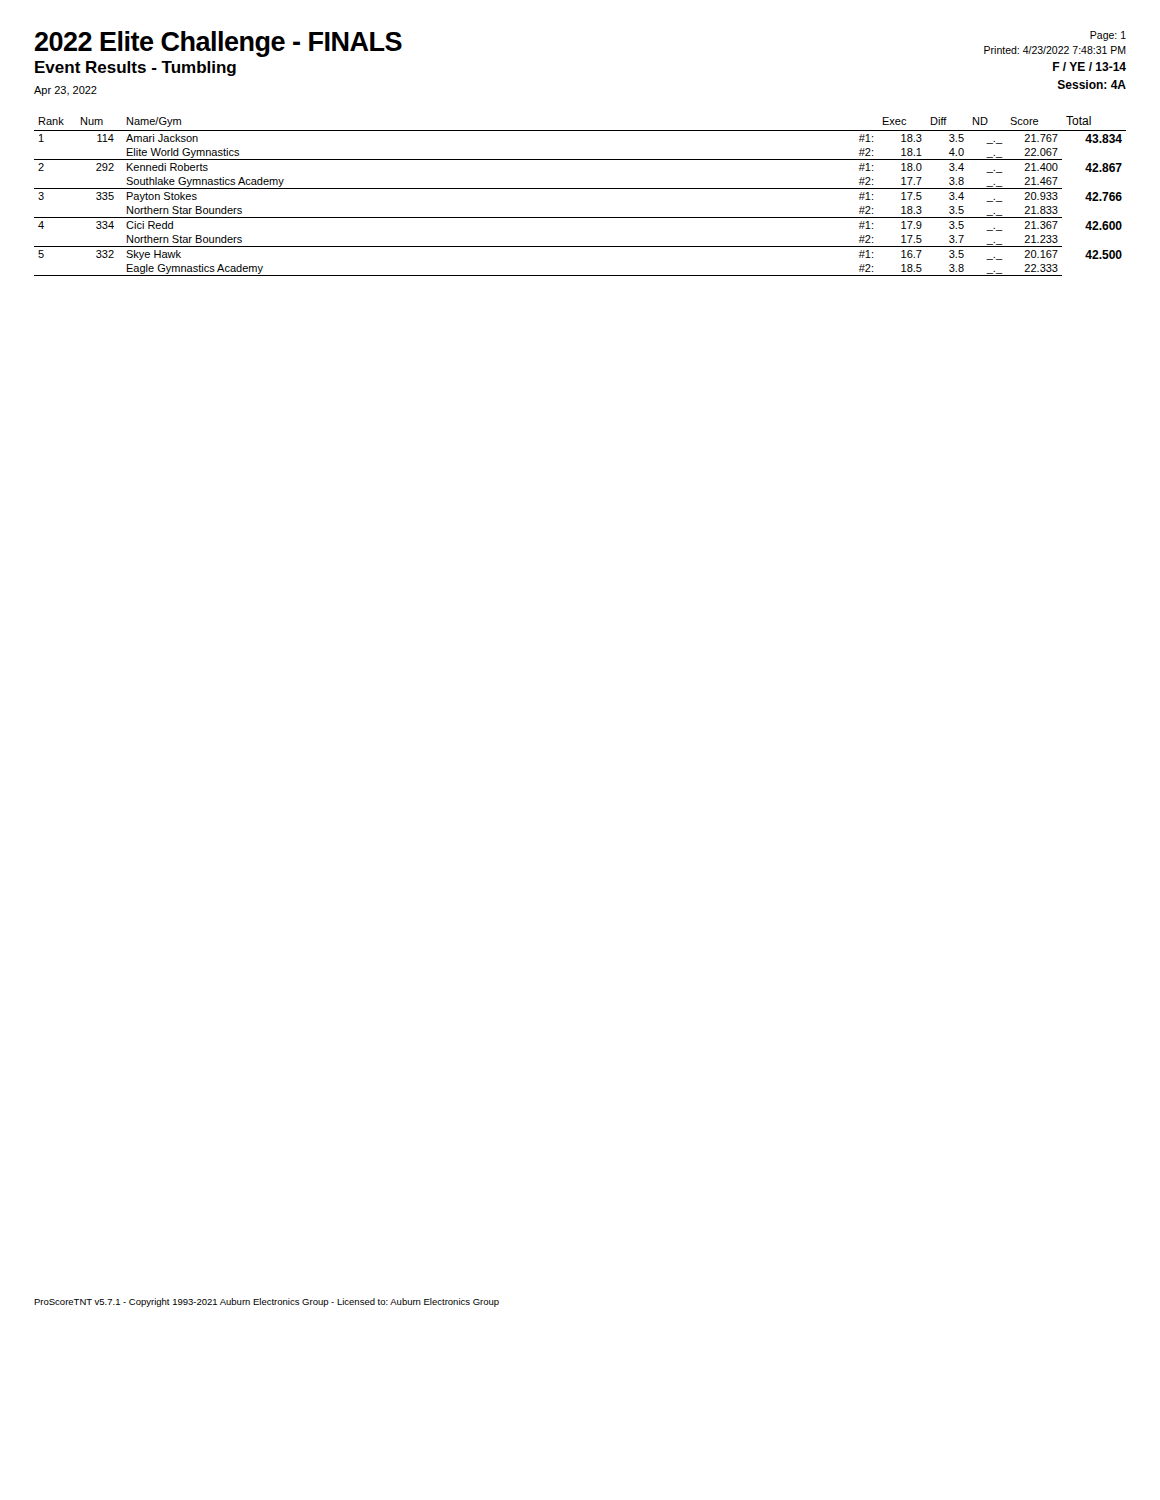Page: 1
Printed: 4/23/2022 7:48:31 PM
F / YE / 13-14
Session: 4A
2022 Elite Challenge - FINALS
Event Results - Tumbling
Apr 23, 2022
| Rank | Num | Name/Gym | | Exec | Diff | ND | Score | Total |
| --- | --- | --- | --- | --- | --- | --- | --- | --- |
| 1 | 114 | Amari Jackson | #1: | 18.3 | 3.5 | _._ | 21.767 | 43.834 |
| | | Elite World Gymnastics | #2: | 18.1 | 4.0 | _._ | 22.067 |
| 2 | 292 | Kennedi Roberts | #1: | 18.0 | 3.4 | _._ | 21.400 | 42.867 |
| | | Southlake Gymnastics Academy | #2: | 17.7 | 3.8 | _._ | 21.467 |
| 3 | 335 | Payton Stokes | #1: | 17.5 | 3.4 | _._ | 20.933 | 42.766 |
| | | Northern Star Bounders | #2: | 18.3 | 3.5 | _._ | 21.833 |
| 4 | 334 | Cici Redd | #1: | 17.9 | 3.5 | _._ | 21.367 | 42.600 |
| | | Northern Star Bounders | #2: | 17.5 | 3.7 | _._ | 21.233 |
| 5 | 332 | Skye Hawk | #1: | 16.7 | 3.5 | _._ | 20.167 | 42.500 |
| | | Eagle Gymnastics Academy | #2: | 18.5 | 3.8 | _._ | 22.333 |
ProScoreTNT v5.7.1 - Copyright 1993-2021 Auburn Electronics Group - Licensed to: Auburn Electronics Group